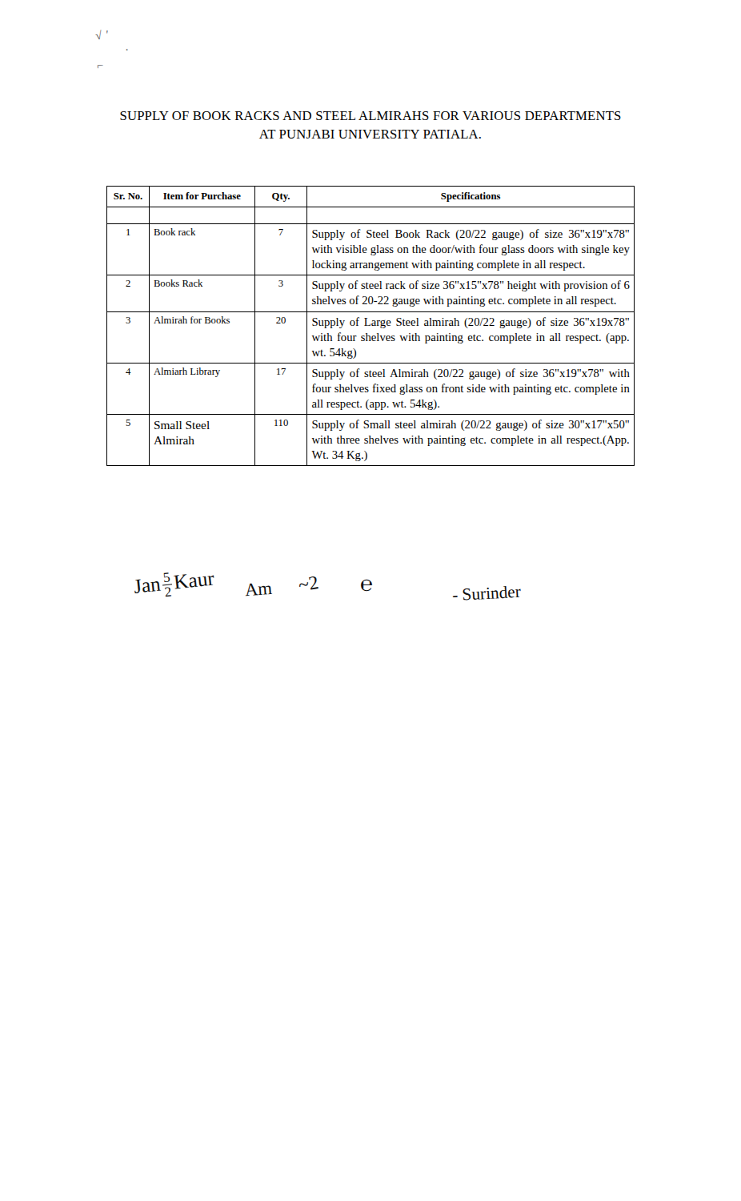√ ′. ⌐
Supply of Book Racks and Steel Almirahs for Various Departments
at Punjabi University Patiala.
| Sr. No. | Item for Purchase | Qty. | Specifications |
| --- | --- | --- | --- |
| 1 | Book rack | 7 | Supply of Steel Book Rack (20/22 gauge) of size 36"x19"x78" with visible glass on the door/with four glass doors with single key locking arrangement with painting complete in all respect. |
| 2 | Books Rack | 3 | Supply of steel rack of size 36"x15"x78" height with provision of 6 shelves of 20-22 gauge with painting etc. complete in all respect. |
| 3 | Almirah for Books | 20 | Supply of Large Steel almirah (20/22 gauge) of size 36"x19x78" with four shelves with painting etc. complete in all respect. (app. wt. 54kg) |
| 4 | Almiarh Library | 17 | Supply of steel Almirah (20/22 gauge) of size 36"x19"x78" with four shelves fixed glass on front side with painting etc. complete in all respect. (app. wt. 54kg). |
| 5 | Small Steel Almirah | 110 | Supply of Small steel almirah (20/22 gauge) of size 30"x17"x50" with three shelves with painting etc. complete in all respect.(App. Wt. 34 Kg.) |
Jan52 Kaur Am ~2 ℮ - Surinder